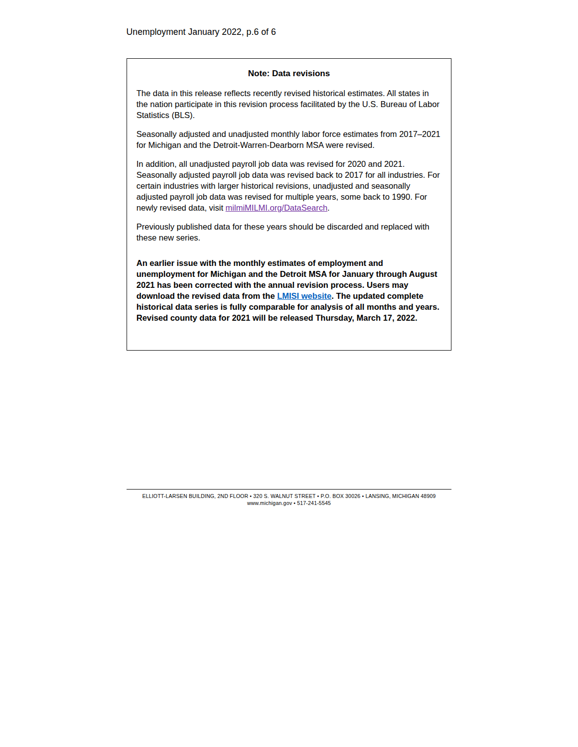Unemployment January 2022, p.6 of 6
Note: Data revisions
The data in this release reflects recently revised historical estimates. All states in the nation participate in this revision process facilitated by the U.S. Bureau of Labor Statistics (BLS).
Seasonally adjusted and unadjusted monthly labor force estimates from 2017–2021 for Michigan and the Detroit-Warren-Dearborn MSA were revised.
In addition, all unadjusted payroll job data was revised for 2020 and 2021. Seasonally adjusted payroll job data was revised back to 2017 for all industries. For certain industries with larger historical revisions, unadjusted and seasonally adjusted payroll job data was revised for multiple years, some back to 1990. For newly revised data, visit milmiMILMI.org/DataSearch.
Previously published data for these years should be discarded and replaced with these new series.
An earlier issue with the monthly estimates of employment and unemployment for Michigan and the Detroit MSA for January through August 2021 has been corrected with the annual revision process. Users may download the revised data from the LMISI website. The updated complete historical data series is fully comparable for analysis of all months and years. Revised county data for 2021 will be released Thursday, March 17, 2022.
ELLIOTT-LARSEN BUILDING, 2ND FLOOR • 320 S. WALNUT STREET • P.O. BOX 30026 • LANSING, MICHIGAN 48909
www.michigan.gov • 517-241-5545